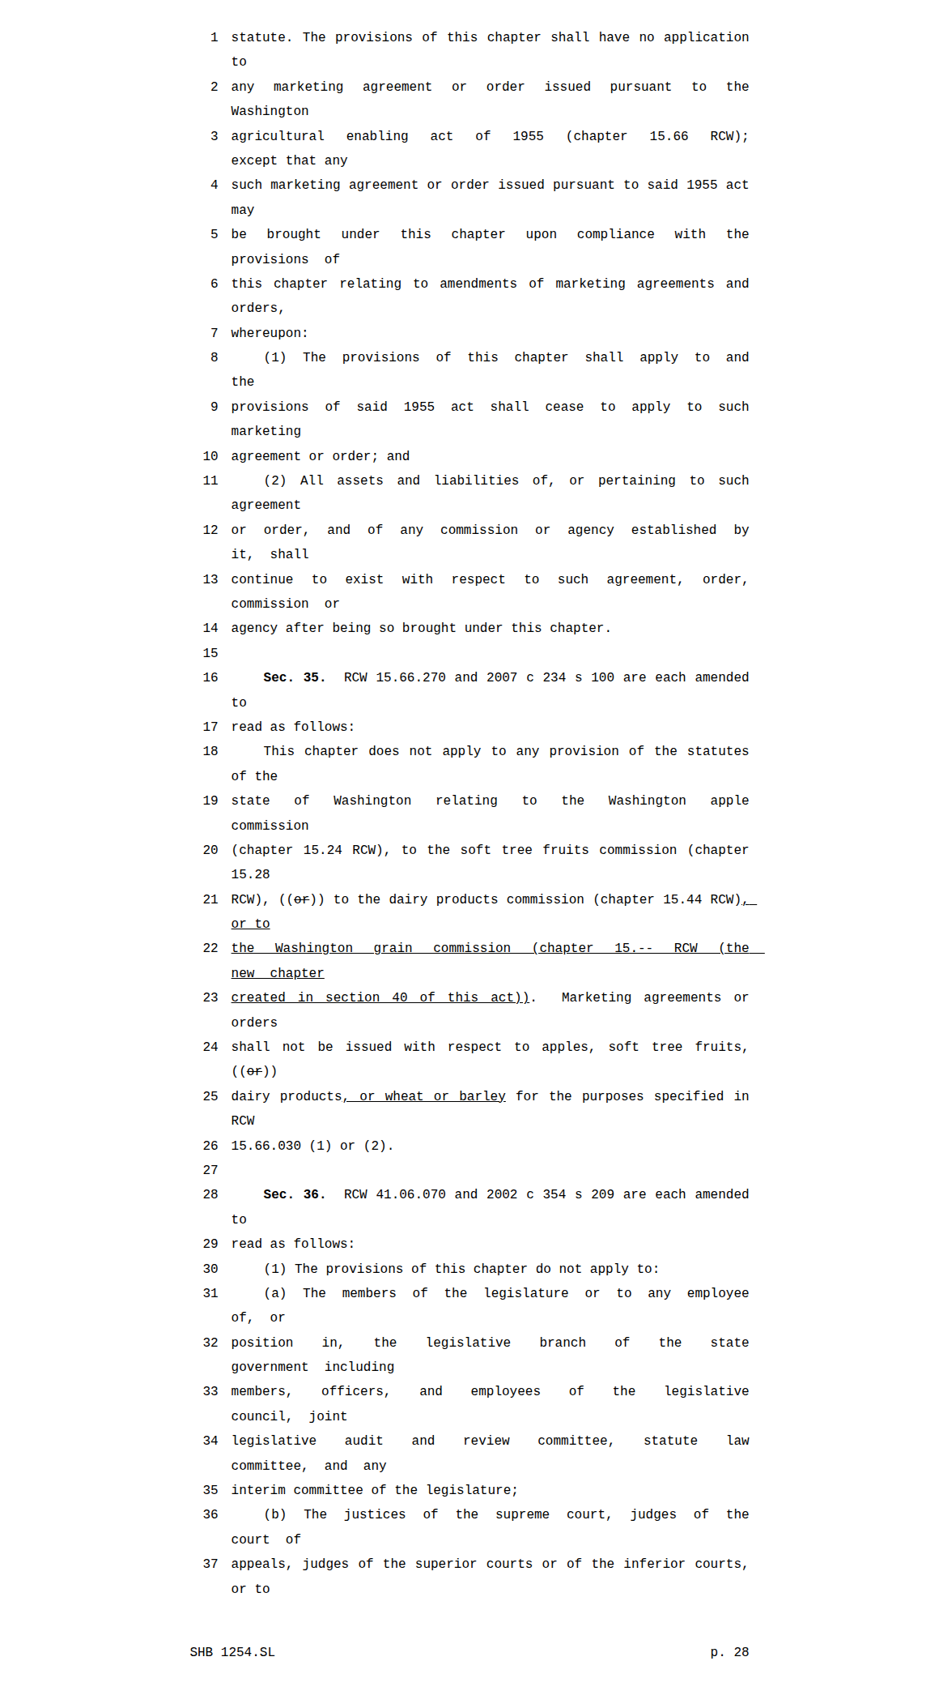statute. The provisions of this chapter shall have no application to
any marketing agreement or order issued pursuant to the Washington
agricultural enabling act of 1955 (chapter 15.66 RCW); except that any
such marketing agreement or order issued pursuant to said 1955 act may
be brought under this chapter upon compliance with the provisions of
this chapter relating to amendments of marketing agreements and orders,
whereupon:
(1) The provisions of this chapter shall apply to and the
provisions of said 1955 act shall cease to apply to such marketing
agreement or order; and
(2) All assets and liabilities of, or pertaining to such agreement
or order, and of any commission or agency established by it, shall
continue to exist with respect to such agreement, order, commission or
agency after being so brought under this chapter.
Sec. 35. RCW 15.66.270 and 2007 c 234 s 100 are each amended to
read as follows:
This chapter does not apply to any provision of the statutes of the
state of Washington relating to the Washington apple commission
(chapter 15.24 RCW), to the soft tree fruits commission (chapter 15.28
RCW), ((or)) to the dairy products commission (chapter 15.44 RCW), or to
the Washington grain commission (chapter 15.-- RCW (the new chapter
created in section 40 of this act)). Marketing agreements or orders
shall not be issued with respect to apples, soft tree fruits, ((or))
dairy products, or wheat or barley for the purposes specified in RCW
15.66.030 (1) or (2).
Sec. 36. RCW 41.06.070 and 2002 c 354 s 209 are each amended to
read as follows:
(1) The provisions of this chapter do not apply to:
(a) The members of the legislature or to any employee of, or
position in, the legislative branch of the state government including
members, officers, and employees of the legislative council, joint
legislative audit and review committee, statute law committee, and any
interim committee of the legislature;
(b) The justices of the supreme court, judges of the court of
appeals, judges of the superior courts or of the inferior courts, or to
SHB 1254.SL
p. 28